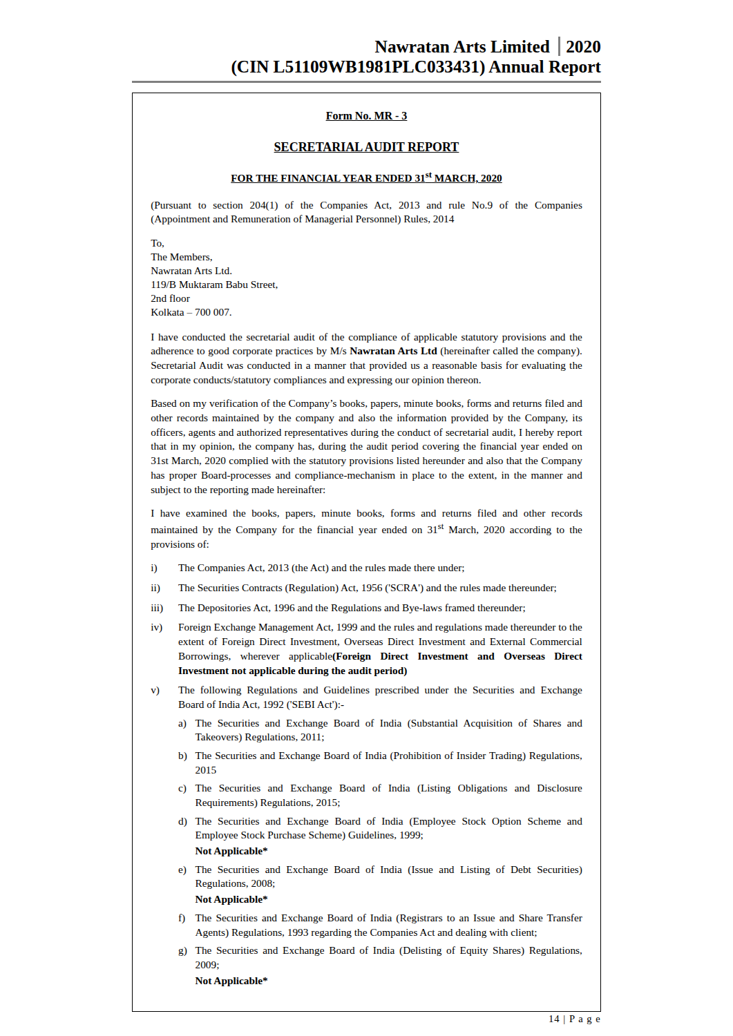Nawratan Arts Limited 2020
(CIN L51109WB1981PLC033431) Annual Report
Form No. MR - 3
SECRETARIAL AUDIT REPORT
FOR THE FINANCIAL YEAR ENDED 31st MARCH, 2020
(Pursuant to section 204(1) of the Companies Act, 2013 and rule No.9 of the Companies (Appointment and Remuneration of Managerial Personnel) Rules, 2014
To,
The Members,
Nawratan Arts Ltd.
119/B Muktaram Babu Street,
2nd floor
Kolkata – 700 007.
I have conducted the secretarial audit of the compliance of applicable statutory provisions and the adherence to good corporate practices by M/s Nawratan Arts Ltd (hereinafter called the company). Secretarial Audit was conducted in a manner that provided us a reasonable basis for evaluating the corporate conducts/statutory compliances and expressing our opinion thereon.
Based on my verification of the Company’s books, papers, minute books, forms and returns filed and other records maintained by the company and also the information provided by the Company, its officers, agents and authorized representatives during the conduct of secretarial audit, I hereby report that in my opinion, the company has, during the audit period covering the financial year ended on 31st March, 2020 complied with the statutory provisions listed hereunder and also that the Company has proper Board-processes and compliance-mechanism in place to the extent, in the manner and subject to the reporting made hereinafter:
I have examined the books, papers, minute books, forms and returns filed and other records maintained by the Company for the financial year ended on 31st March, 2020 according to the provisions of:
i) The Companies Act, 2013 (the Act) and the rules made there under;
ii) The Securities Contracts (Regulation) Act, 1956 ('SCRA') and the rules made thereunder;
iii) The Depositories Act, 1996 and the Regulations and Bye-laws framed thereunder;
iv) Foreign Exchange Management Act, 1999 and the rules and regulations made thereunder to the extent of Foreign Direct Investment, Overseas Direct Investment and External Commercial Borrowings, wherever applicable(Foreign Direct Investment and Overseas Direct Investment not applicable during the audit period)
v) The following Regulations and Guidelines prescribed under the Securities and Exchange Board of India Act, 1992 ('SEBI Act'):-
a) The Securities and Exchange Board of India (Substantial Acquisition of Shares and Takeovers) Regulations, 2011;
b) The Securities and Exchange Board of India (Prohibition of Insider Trading) Regulations, 2015
c) The Securities and Exchange Board of India (Listing Obligations and Disclosure Requirements) Regulations, 2015;
d) The Securities and Exchange Board of India (Employee Stock Option Scheme and Employee Stock Purchase Scheme) Guidelines, 1999; Not Applicable*
e) The Securities and Exchange Board of India (Issue and Listing of Debt Securities) Regulations, 2008; Not Applicable*
f) The Securities and Exchange Board of India (Registrars to an Issue and Share Transfer Agents) Regulations, 1993 regarding the Companies Act and dealing with client;
g) The Securities and Exchange Board of India (Delisting of Equity Shares) Regulations, 2009; Not Applicable*
14 | P a g e